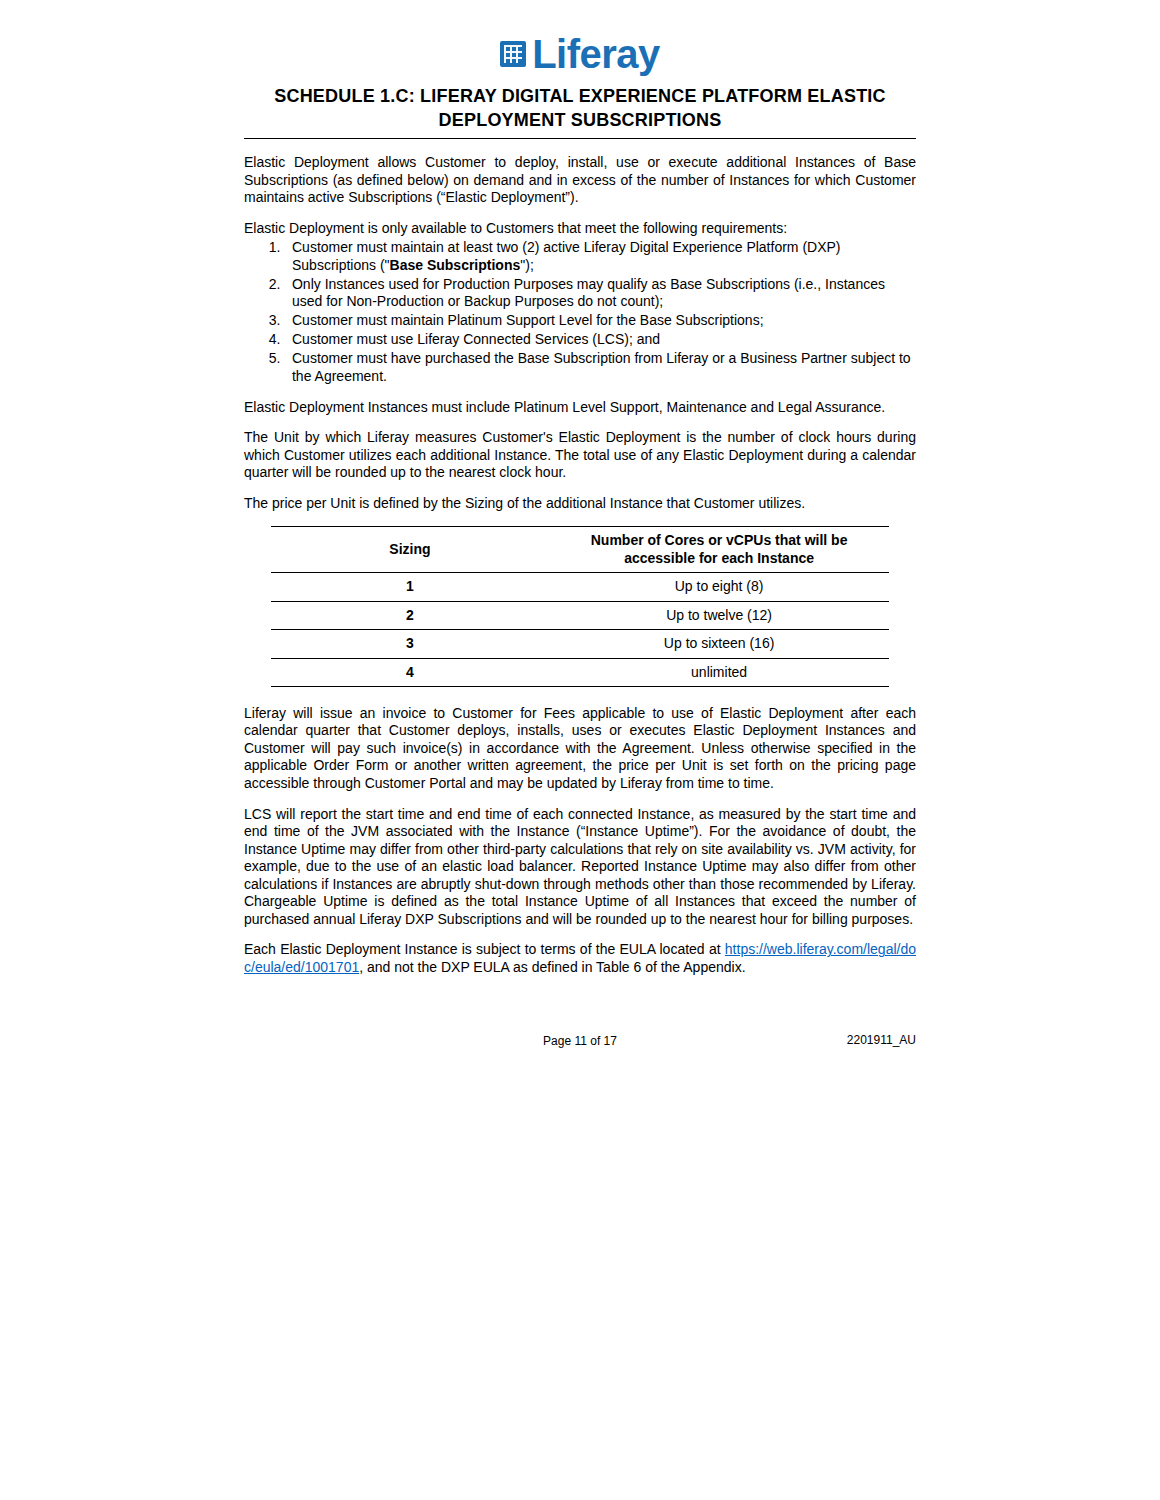Liferay
SCHEDULE 1.C: LIFERAY DIGITAL EXPERIENCE PLATFORM ELASTIC DEPLOYMENT SUBSCRIPTIONS
Elastic Deployment allows Customer to deploy, install, use or execute additional Instances of Base Subscriptions (as defined below) on demand and in excess of the number of Instances for which Customer maintains active Subscriptions (“Elastic Deployment”).
Elastic Deployment is only available to Customers that meet the following requirements:
Customer must maintain at least two (2) active Liferay Digital Experience Platform (DXP) Subscriptions ("Base Subscriptions");
Only Instances used for Production Purposes may qualify as Base Subscriptions (i.e., Instances used for Non-Production or Backup Purposes do not count);
Customer must maintain Platinum Support Level for the Base Subscriptions;
Customer must use Liferay Connected Services (LCS); and
Customer must have purchased the Base Subscription from Liferay or a Business Partner subject to the Agreement.
Elastic Deployment Instances must include Platinum Level Support, Maintenance and Legal Assurance.
The Unit by which Liferay measures Customer's Elastic Deployment is the number of clock hours during which Customer utilizes each additional Instance. The total use of any Elastic Deployment during a calendar quarter will be rounded up to the nearest clock hour.
The price per Unit is defined by the Sizing of the additional Instance that Customer utilizes.
| Sizing | Number of Cores or vCPUs that will be accessible for each Instance |
| --- | --- |
| 1 | Up to eight (8) |
| 2 | Up to twelve (12) |
| 3 | Up to sixteen (16) |
| 4 | unlimited |
Liferay will issue an invoice to Customer for Fees applicable to use of Elastic Deployment after each calendar quarter that Customer deploys, installs, uses or executes Elastic Deployment Instances and Customer will pay such invoice(s) in accordance with the Agreement. Unless otherwise specified in the applicable Order Form or another written agreement, the price per Unit is set forth on the pricing page accessible through Customer Portal and may be updated by Liferay from time to time.
LCS will report the start time and end time of each connected Instance, as measured by the start time and end time of the JVM associated with the Instance (“Instance Uptime”). For the avoidance of doubt, the Instance Uptime may differ from other third-party calculations that rely on site availability vs. JVM activity, for example, due to the use of an elastic load balancer. Reported Instance Uptime may also differ from other calculations if Instances are abruptly shut-down through methods other than those recommended by Liferay. Chargeable Uptime is defined as the total Instance Uptime of all Instances that exceed the number of purchased annual Liferay DXP Subscriptions and will be rounded up to the nearest hour for billing purposes.
Each Elastic Deployment Instance is subject to terms of the EULA located at https://web.liferay.com/legal/doc/eula/ed/1001701, and not the DXP EULA as defined in Table 6 of the Appendix.
Page 11 of 17
2201911_AU